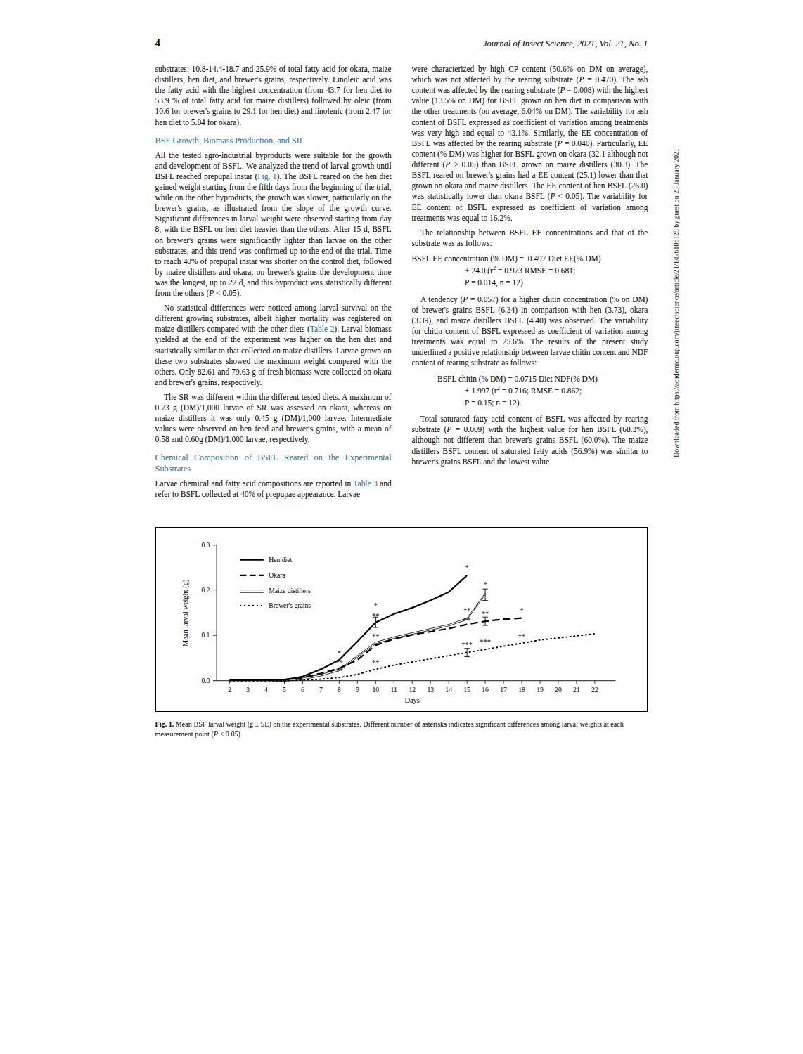4
Journal of Insect Science, 2021, Vol. 21, No. 1
substrates: 10.8-14.4-18.7 and 25.9% of total fatty acid for okara, maize distillers, hen diet, and brewer's grains, respectively. Linoleic acid was the fatty acid with the highest concentration (from 43.7 for hen diet to 53.9 % of total fatty acid for maize distillers) followed by oleic (from 10.6 for brewer's grains to 29.1 for hen diet) and linolenic (from 2.47 for hen diet to 5.84 for okara).
BSF Growth, Biomass Production, and SR
All the tested agro-industrial byproducts were suitable for the growth and development of BSFL. We analyzed the trend of larval growth until BSFL reached prepupal instar (Fig. 1). The BSFL reared on the hen diet gained weight starting from the fifth days from the beginning of the trial, while on the other byproducts, the growth was slower, particularly on the brewer's grains, as illustrated from the slope of the growth curve. Significant differences in larval weight were observed starting from day 8, with the BSFL on hen diet heavier than the others. After 15 d, BSFL on brewer's grains were significantly lighter than larvae on the other substrates, and this trend was confirmed up to the end of the trial. Time to reach 40% of prepupal instar was shorter on the control diet, followed by maize distillers and okara; on brewer's grains the development time was the longest, up to 22 d, and this byproduct was statistically different from the others (P < 0.05).
No statistical differences were noticed among larval survival on the different growing substrates, albeit higher mortality was registered on maize distillers compared with the other diets (Table 2). Larval biomass yielded at the end of the experiment was higher on the hen diet and statistically similar to that collected on maize distillers. Larvae grown on these two substrates showed the maximum weight compared with the others. Only 82.61 and 79.63 g of fresh biomass were collected on okara and brewer's grains, respectively.
The SR was different within the different tested diets. A maximum of 0.73 g (DM)/1,000 larvae of SR was assessed on okara, whereas on maize distillers it was only 0.45 g (DM)/1,000 larvae. Intermediate values were observed on hen feed and brewer's grains, with a mean of 0.58 and 0.60g (DM)/1,000 larvae, respectively.
Chemical Composition of BSFL Reared on the Experimental Substrates
Larvae chemical and fatty acid compositions are reported in Table 3 and refer to BSFL collected at 40% of prepupae appearance. Larvae
were characterized by high CP content (50.6% on DM on average), which was not affected by the rearing substrate (P = 0.470). The ash content was affected by the rearing substrate (P = 0.008) with the highest value (13.5% on DM) for BSFL grown on hen diet in comparison with the other treatments (on average, 6.04% on DM). The variability for ash content of BSFL expressed as coefficient of variation among treatments was very high and equal to 43.1%. Similarly, the EE concentration of BSFL was affected by the rearing substrate (P = 0.040). Particularly, EE content (% DM) was higher for BSFL grown on okara (32.1 although not different (P > 0.05) than BSFL grown on maize distillers (30.3). The BSFL reared on brewer's grains had a EE content (25.1) lower than that grown on okara and maize distillers. The EE content of hen BSFL (26.0) was statistically lower than okara BSFL (P < 0.05). The variability for EE content of BSFL expressed as coefficient of variation among treatments was equal to 16.2%.
The relationship between BSFL EE concentrations and that of the substrate was as follows:
BSFL EE concentration (% DM) = 0.497 Diet EE(% DM) + 24.0 (r2 = 0.973 RMSE = 0.681; P = 0.014, n = 12)
A tendency (P = 0.057) for a higher chitin concentration (% on DM) of brewer's grains BSFL (6.34) in comparison with hen (3.73), okara (3.39), and maize distillers BSFL (4.40) was observed. The variability for chitin content of BSFL expressed as coefficient of variation among treatments was equal to 25.6%. The results of the present study underlined a positive relationship between larvae chitin content and NDF content of rearing substrate as follows:
BSFL chitin (% DM) = 0.0715 Diet NDF(% DM) + 1.997 (r2 = 0.716; RMSE = 0.862; P = 0.15; n = 12).
Total saturated fatty acid content of BSFL was affected by rearing substrate (P = 0.009) with the highest value for hen BSFL (68.3%), although not different than brewer's grains BSFL (60.0%). The maize distillers BSFL content of saturated fatty acids (56.9%) was similar to brewer's grains BSFL and the lowest value
0.0 0.1 0.2 0.3 Mean larval weight (g) 2 3 4 5 6 7 8 9 10 11 12 13 14 15 16 17 18 19 20 21 22 Days Hen diet Okara Maize distillers Brewer's grains * ** ** * ** ** ** * ** ** *** * ** *** * **
Fig. 1. Mean BSF larval weight (g ± SE) on the experimental substrates. Different number of asterisks indicates significant differences among larval weights at each measurement point (P < 0.05).
Downloaded from https://academic.oup.com/jinsectscience/article/21/1/8/6106125 by guest on 23 January 2021